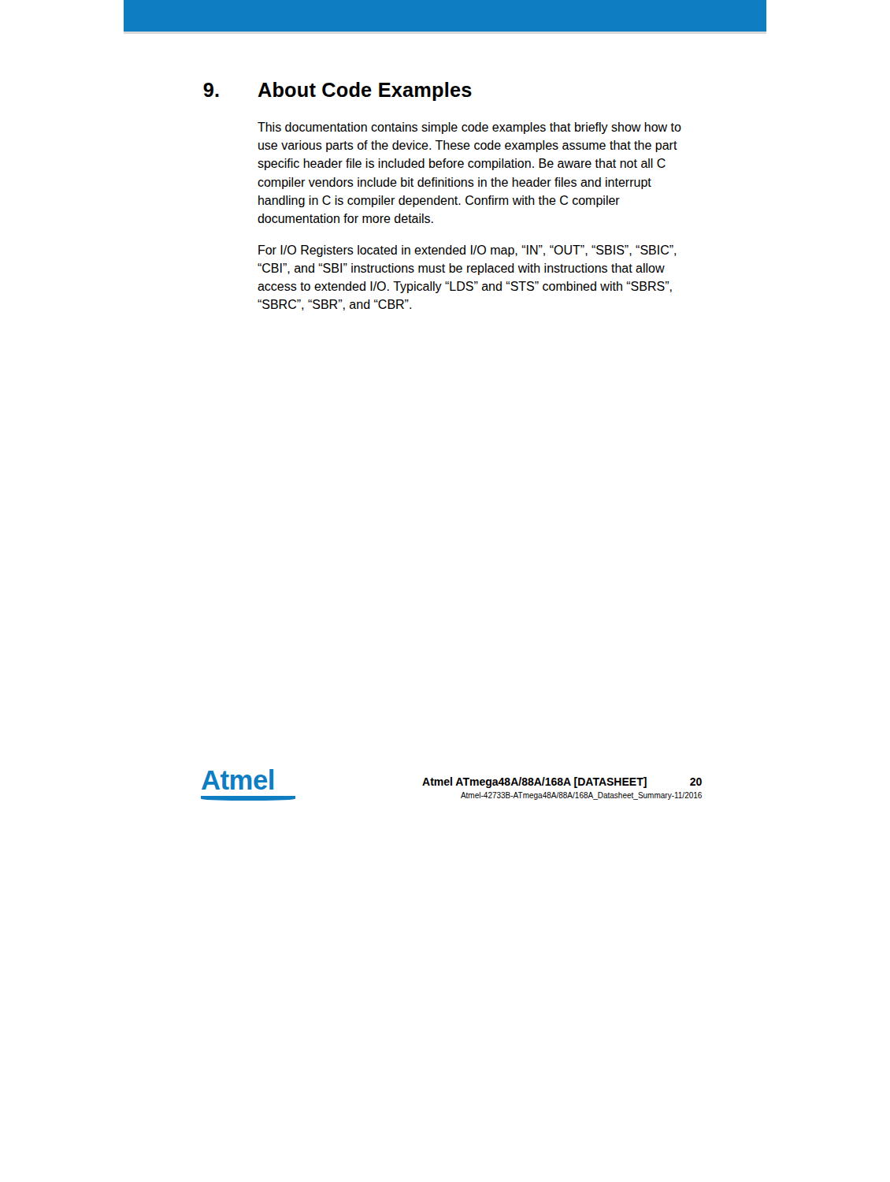9.
About Code Examples
This documentation contains simple code examples that briefly show how to use various parts of the device. These code examples assume that the part specific header file is included before compilation. Be aware that not all C compiler vendors include bit definitions in the header files and interrupt handling in C is compiler dependent. Confirm with the C compiler documentation for more details.
For I/O Registers located in extended I/O map, “IN”, “OUT”, “SBIS”, “SBIC”, “CBI”, and “SBI” instructions must be replaced with instructions that allow access to extended I/O. Typically “LDS” and “STS” combined with “SBRS”, “SBRC”, “SBR”, and “CBR”.
Atmel
Atmel ATmega48A/88A/168A [DATASHEET]20
Atmel-42733B-ATmega48A/88A/168A_Datasheet_Summary-11/2016